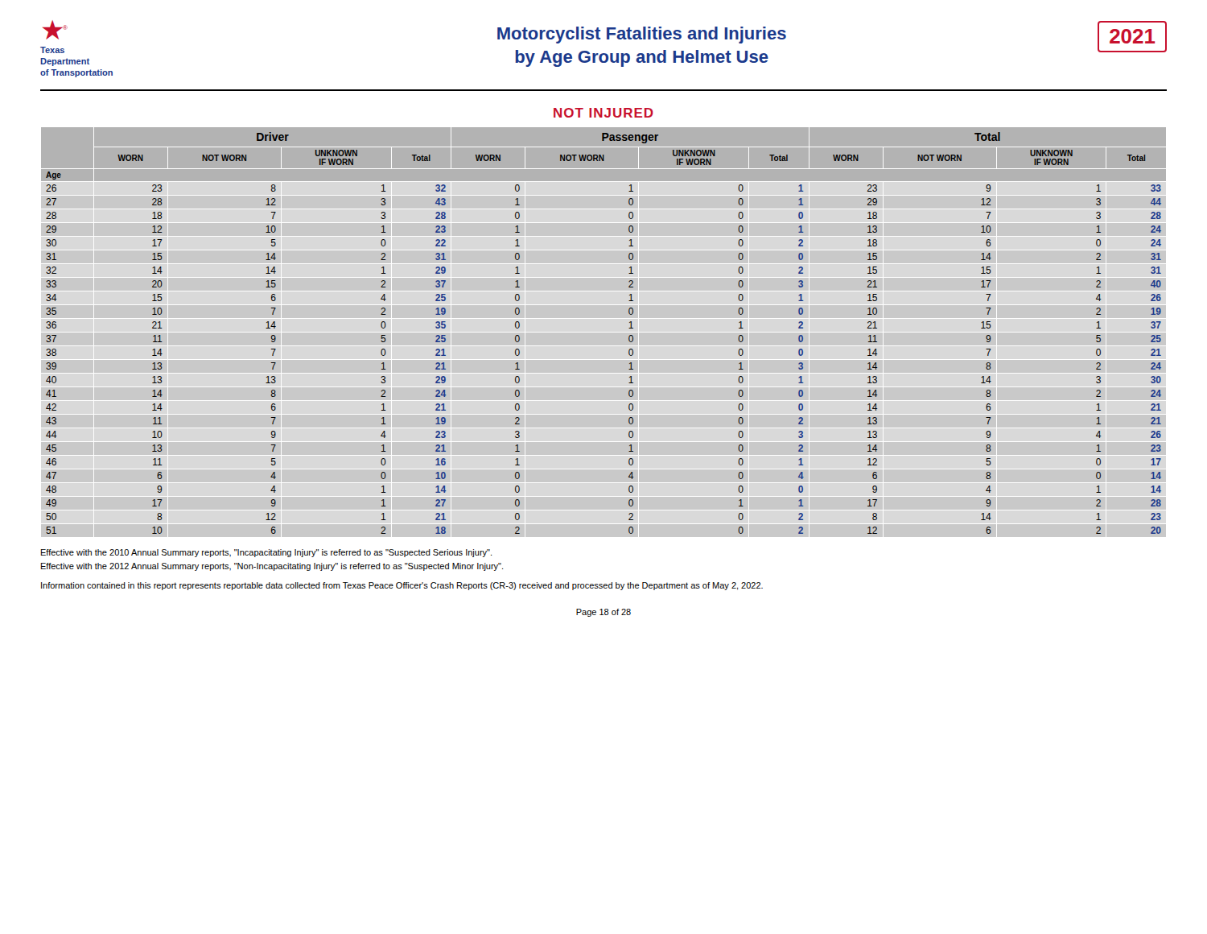★®
Texas
Department
of Transportation
Motorcyclist Fatalities and Injuries
by Age Group and Helmet Use
2021
NOT INJURED
| | Driver | Passenger | Total |
| --- | --- | --- | --- |
| WORN | NOT WORN | UNKNOWN IF WORN | Total | WORN | NOT WORN | UNKNOWN IF WORN | Total | WORN | NOT WORN | UNKNOWN IF WORN | Total |
| Age | |
| 26 | 23 | 8 | 1 | 32 | 0 | 1 | 0 | 1 | 23 | 9 | 1 | 33 |
| 27 | 28 | 12 | 3 | 43 | 1 | 0 | 0 | 1 | 29 | 12 | 3 | 44 |
| 28 | 18 | 7 | 3 | 28 | 0 | 0 | 0 | 0 | 18 | 7 | 3 | 28 |
| 29 | 12 | 10 | 1 | 23 | 1 | 0 | 0 | 1 | 13 | 10 | 1 | 24 |
| 30 | 17 | 5 | 0 | 22 | 1 | 1 | 0 | 2 | 18 | 6 | 0 | 24 |
| 31 | 15 | 14 | 2 | 31 | 0 | 0 | 0 | 0 | 15 | 14 | 2 | 31 |
| 32 | 14 | 14 | 1 | 29 | 1 | 1 | 0 | 2 | 15 | 15 | 1 | 31 |
| 33 | 20 | 15 | 2 | 37 | 1 | 2 | 0 | 3 | 21 | 17 | 2 | 40 |
| 34 | 15 | 6 | 4 | 25 | 0 | 1 | 0 | 1 | 15 | 7 | 4 | 26 |
| 35 | 10 | 7 | 2 | 19 | 0 | 0 | 0 | 0 | 10 | 7 | 2 | 19 |
| 36 | 21 | 14 | 0 | 35 | 0 | 1 | 1 | 2 | 21 | 15 | 1 | 37 |
| 37 | 11 | 9 | 5 | 25 | 0 | 0 | 0 | 0 | 11 | 9 | 5 | 25 |
| 38 | 14 | 7 | 0 | 21 | 0 | 0 | 0 | 0 | 14 | 7 | 0 | 21 |
| 39 | 13 | 7 | 1 | 21 | 1 | 1 | 1 | 3 | 14 | 8 | 2 | 24 |
| 40 | 13 | 13 | 3 | 29 | 0 | 1 | 0 | 1 | 13 | 14 | 3 | 30 |
| 41 | 14 | 8 | 2 | 24 | 0 | 0 | 0 | 0 | 14 | 8 | 2 | 24 |
| 42 | 14 | 6 | 1 | 21 | 0 | 0 | 0 | 0 | 14 | 6 | 1 | 21 |
| 43 | 11 | 7 | 1 | 19 | 2 | 0 | 0 | 2 | 13 | 7 | 1 | 21 |
| 44 | 10 | 9 | 4 | 23 | 3 | 0 | 0 | 3 | 13 | 9 | 4 | 26 |
| 45 | 13 | 7 | 1 | 21 | 1 | 1 | 0 | 2 | 14 | 8 | 1 | 23 |
| 46 | 11 | 5 | 0 | 16 | 1 | 0 | 0 | 1 | 12 | 5 | 0 | 17 |
| 47 | 6 | 4 | 0 | 10 | 0 | 4 | 0 | 4 | 6 | 8 | 0 | 14 |
| 48 | 9 | 4 | 1 | 14 | 0 | 0 | 0 | 0 | 9 | 4 | 1 | 14 |
| 49 | 17 | 9 | 1 | 27 | 0 | 0 | 1 | 1 | 17 | 9 | 2 | 28 |
| 50 | 8 | 12 | 1 | 21 | 0 | 2 | 0 | 2 | 8 | 14 | 1 | 23 |
| 51 | 10 | 6 | 2 | 18 | 2 | 0 | 0 | 2 | 12 | 6 | 2 | 20 |
Effective with the 2010 Annual Summary reports, "Incapacitating Injury" is referred to as "Suspected Serious Injury".
Effective with the 2012 Annual Summary reports, "Non-Incapacitating Injury" is referred to as "Suspected Minor Injury".
Information contained in this report represents reportable data collected from Texas Peace Officer's Crash Reports (CR-3) received and processed by the Department as of May 2, 2022.
Page 18 of 28